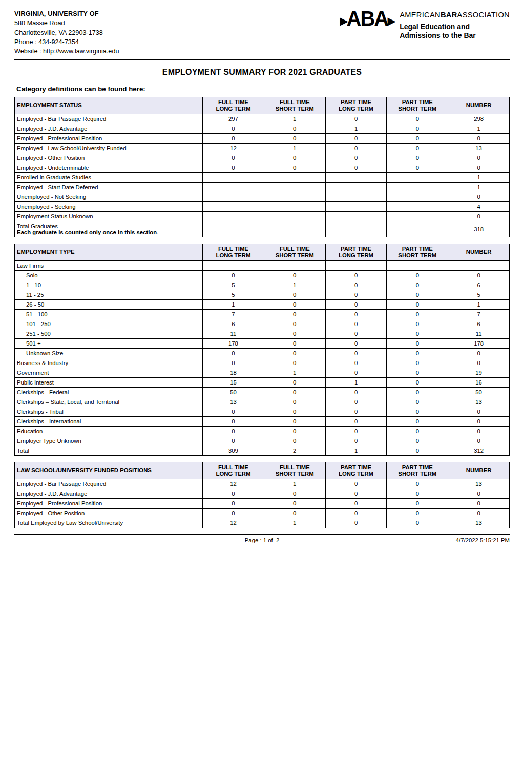VIRGINIA, UNIVERSITY OF
580 Massie Road
Charlottesville, VA 22903-1738
Phone : 434-924-7354
Website : http://www.law.virginia.edu
▸ABA▸
AMERICANBARASSOCIATION
Legal Education and
Admissions to the Bar
EMPLOYMENT SUMMARY FOR 2021 GRADUATES
Category definitions can be found here:
| EMPLOYMENT STATUS | FULL TIME LONG TERM | FULL TIME SHORT TERM | PART TIME LONG TERM | PART TIME SHORT TERM | NUMBER |
| --- | --- | --- | --- | --- | --- |
| Employed - Bar Passage Required | 297 | 1 | 0 | 0 | 298 |
| Employed - J.D. Advantage | 0 | 0 | 1 | 0 | 1 |
| Employed - Professional Position | 0 | 0 | 0 | 0 | 0 |
| Employed - Law School/University Funded | 12 | 1 | 0 | 0 | 13 |
| Employed - Other Position | 0 | 0 | 0 | 0 | 0 |
| Employed - Undeterminable | 0 | 0 | 0 | 0 | 0 |
| Enrolled in Graduate Studies | | | | | 1 |
| Employed - Start Date Deferred | | | | | 1 |
| Unemployed - Not Seeking | | | | | 0 |
| Unemployed - Seeking | | | | | 4 |
| Employment Status Unknown | | | | | 0 |
| Total Graduates Each graduate is counted only once in this section . | | | | | 318 |
| EMPLOYMENT TYPE | FULL TIME LONG TERM | FULL TIME SHORT TERM | PART TIME LONG TERM | PART TIME SHORT TERM | NUMBER |
| --- | --- | --- | --- | --- | --- |
| Law Firms | | | | | |
| Solo | 0 | 0 | 0 | 0 | 0 |
| 1 - 10 | 5 | 1 | 0 | 0 | 6 |
| 11 - 25 | 5 | 0 | 0 | 0 | 5 |
| 26 - 50 | 1 | 0 | 0 | 0 | 1 |
| 51 - 100 | 7 | 0 | 0 | 0 | 7 |
| 101 - 250 | 6 | 0 | 0 | 0 | 6 |
| 251 - 500 | 11 | 0 | 0 | 0 | 11 |
| 501 + | 178 | 0 | 0 | 0 | 178 |
| Unknown Size | 0 | 0 | 0 | 0 | 0 |
| Business & Industry | 0 | 0 | 0 | 0 | 0 |
| Government | 18 | 1 | 0 | 0 | 19 |
| Public Interest | 15 | 0 | 1 | 0 | 16 |
| Clerkships - Federal | 50 | 0 | 0 | 0 | 50 |
| Clerkships – State, Local, and Territorial | 13 | 0 | 0 | 0 | 13 |
| Clerkships - Tribal | 0 | 0 | 0 | 0 | 0 |
| Clerkships - International | 0 | 0 | 0 | 0 | 0 |
| Education | 0 | 0 | 0 | 0 | 0 |
| Employer Type Unknown | 0 | 0 | 0 | 0 | 0 |
| Total | 309 | 2 | 1 | 0 | 312 |
| LAW SCHOOL/UNIVERSITY FUNDED POSITIONS | FULL TIME LONG TERM | FULL TIME SHORT TERM | PART TIME LONG TERM | PART TIME SHORT TERM | NUMBER |
| --- | --- | --- | --- | --- | --- |
| Employed - Bar Passage Required | 12 | 1 | 0 | 0 | 13 |
| Employed - J.D. Advantage | 0 | 0 | 0 | 0 | 0 |
| Employed - Professional Position | 0 | 0 | 0 | 0 | 0 |
| Employed - Other Position | 0 | 0 | 0 | 0 | 0 |
| Total Employed by Law School/University | 12 | 1 | 0 | 0 | 13 |
Page : 1 of 2
4/7/2022 5:15:21 PM